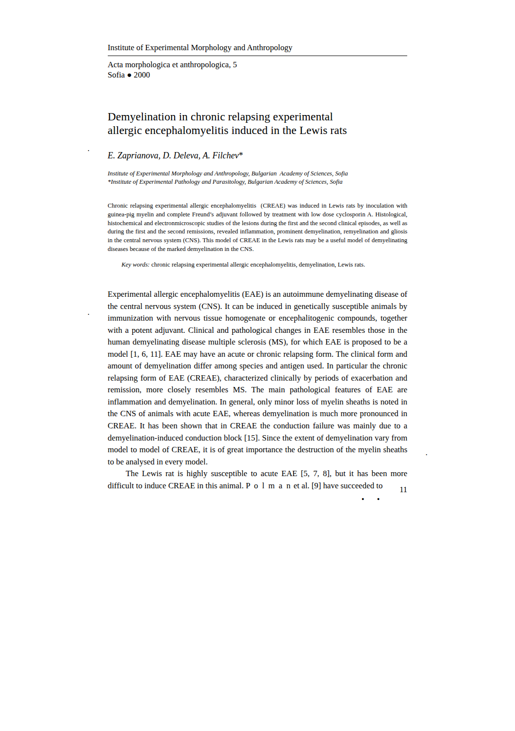.
.
.
Institute of Experimental Morphology and Anthropology
Acta morphologica et anthropologica, 5
Sofia ● 2000
Demyelination in chronic relapsing experimental
allergic encephalomyelitis induced in the Lewis rats
E. Zaprianova, D. Deleva, A. Filchev*
Institute of Experimental Morphology and Anthropology, Bulgarian Academy of Sciences, Sofia
*Institute of Experimental Pathology and Parasitology, Bulgarian Academy of Sciences, Sofia
Chronic relapsing experimental allergic encephalomyelitis (CREAE) was induced in Lewis rats by inoculation with guinea-pig myelin and complete Freund’s adjuvant followed by treatment with low dose cyclosporin A. Histological, histochemical and electronmicroscopic studies of the lesions during the first and the second clinical episodes, as well as during the first and the second remissions, revealed inflammation, prominent demyelination, remyelination and gliosis in the central nervous system (CNS). This model of CREAE in the Lewis rats may be a useful model of demyelinating diseases because of the marked demyelination in the CNS.
Key words: chronic relapsing experimental allergic encephalomyelitis, demyelination, Lewis rats.
Experimental allergic encephalomyelitis (EAE) is an autoimmune demyelinating disease of the central nervous system (CNS). It can be induced in genetically susceptible animals by immunization with nervous tissue homogenate or encephalitogenic compounds, together with a potent adjuvant. Clinical and pathological changes in EAE resembles those in the human demyelinating disease multiple sclerosis (MS), for which EAE is proposed to be a model [1, 6, 11]. EAE may have an acute or chronic relapsing form. The clinical form and amount of demyelination differ among species and antigen used. In particular the chronic relapsing form of EAE (CREAE), characterized clinically by periods of exacerbation and remission, more closely resembles MS. The main pathological features of EAE are inflammation and demyelination. In general, only minor loss of myelin sheaths is noted in the CNS of animals with acute EAE, whereas demyelination is much more pronounced in CREAE. It has been shown that in CREAE the conduction failure was mainly due to a demyelination-induced conduction block [15]. Since the extent of demyelination vary from model to model of CREAE, it is of great importance the destruction of the myelin sheaths to be analysed in every model.
The Lewis rat is highly susceptible to acute EAE [5, 7, 8], but it has been more difficult to induce CREAE in this animal. P o l m a n et al. [9] have succeeded to
11
• •